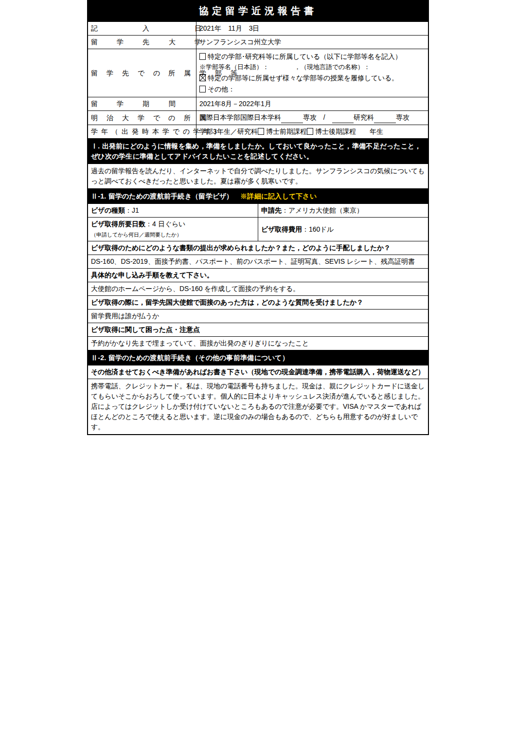協定留学近況報告書
| 記 入 日 | 2021年 11月 3日 |
| 留 学 先 大 学 | サンフランシスコ州立大学 |
| 留 学 先 で の 所 属 学 部 等 | 特定の学部･研究科等に所属している（以下に学部等名を記入） ※学部等名（日本語）： ，（現地言語での名称）： 特定の学部等に所属せず様々な学部等の授業を履修している。 その他： |
| 留 学 期 間 | 2021年8月－2022年1月 |
| 明 治 大 学 で の 所 属 | 国際日本学部国際日本学科 専攻 / 研究科 専攻 |
| 学年（出発時本学での学年） | 学部3年生／研究科 博士前期課程 博士後期課程 年生 |
| Ⅰ. 出発前にどのように情報を集め，準備をしましたか。しておいて良かったこと，準備不足だったこと，ぜひ次の学生に準備としてアドバイスしたいことを記述してください。 |
| 過去の留学報告を読んだり、インターネットで自分で調べたりしました。サンフランシスコの気候についてもっと調べておくべきだったと思いました。夏は霧が多く肌寒いです。 |
| Ⅱ-1. 留学のための渡航前手続き（留学ビザ） ※詳細に記入して下さい |
| ビザの種類 ：J1 | 申請先 ：アメリカ大使館（東京） |
| ビザ取得所要日数 ：4 日ぐらい （申請してから何日／週間要したか） | ビザ取得費用 ：160ドル |
| ビザ取得のためにどのような書類の提出が求められましたか？また，どのように手配しましたか？ |
| DS-160、DS-2019、面接予約書、パスポート、前のパスポート、証明写真、SEVIS レシート、残高証明書 |
| 具体的な申し込み手順を教えて下さい。 |
| 大使館のホームページから、DS-160 を作成して面接の予約をする。 |
| ビザ取得の際に，留学先国大使館で面接のあった方は，どのような質問を受けましたか？ |
| 留学費用は誰が払うか |
| ビザ取得に関して困った点・注意点 |
| 予約がかなり先まで埋まっていて、面接が出発のぎりぎりになったこと |
| Ⅱ-2. 留学のための渡航前手続き（その他の事前準備について） |
| その他済ませておくべき準備があればお書き下さい（現地での現金調達準備，携帯電話購入，荷物運送など） |
| 携帯電話、クレジットカード。私は、現地の電話番号も持ちました。現金は、親にクレジットカードに送金してもらいそこからおろして使っています。個人的に日本よりキャッシュレス決済が進んでいると感じました。店によってはクレジットしか受け付けていないところもあるので注意が必要です。VISA かマスターであればほとんどのところで使えると思います。逆に現金のみの場合もあるので、どちらも用意するのが好ましいです。 |